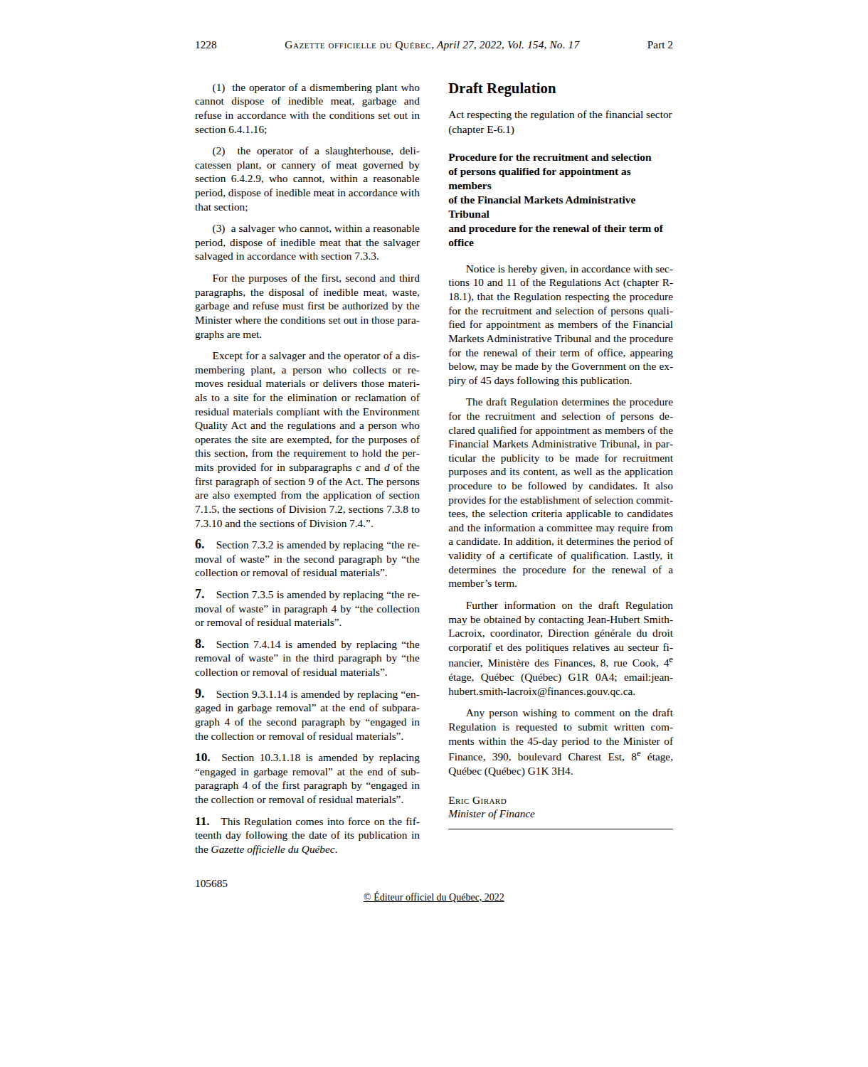1228
Gazette officielle du Québec, April 27, 2022, Vol. 154, No. 17
Part 2
(1) the operator of a dismembering plant who cannot dispose of inedible meat, garbage and refuse in accordance with the conditions set out in section 6.4.1.16;
(2) the operator of a slaughterhouse, delicatessen plant, or cannery of meat governed by section 6.4.2.9, who cannot, within a reasonable period, dispose of inedible meat in accordance with that section;
(3) a salvager who cannot, within a reasonable period, dispose of inedible meat that the salvager salvaged in accordance with section 7.3.3.
For the purposes of the first, second and third paragraphs, the disposal of inedible meat, waste, garbage and refuse must first be authorized by the Minister where the conditions set out in those paragraphs are met.
Except for a salvager and the operator of a dismembering plant, a person who collects or removes residual materials or delivers those materials to a site for the elimination or reclamation of residual materials compliant with the Environment Quality Act and the regulations and a person who operates the site are exempted, for the purposes of this section, from the requirement to hold the permits provided for in subparagraphs c and d of the first paragraph of section 9 of the Act. The persons are also exempted from the application of section 7.1.5, the sections of Division 7.2, sections 7.3.8 to 7.3.10 and the sections of Division 7.4.”.
6. Section 7.3.2 is amended by replacing “the removal of waste” in the second paragraph by “the collection or removal of residual materials”.
7. Section 7.3.5 is amended by replacing “the removal of waste” in paragraph 4 by “the collection or removal of residual materials”.
8. Section 7.4.14 is amended by replacing “the removal of waste” in the third paragraph by “the collection or removal of residual materials”.
9. Section 9.3.1.14 is amended by replacing “engaged in garbage removal” at the end of subparagraph 4 of the second paragraph by “engaged in the collection or removal of residual materials”.
10. Section 10.3.1.18 is amended by replacing “engaged in garbage removal” at the end of subparagraph 4 of the first paragraph by “engaged in the collection or removal of residual materials”.
11. This Regulation comes into force on the fifteenth day following the date of its publication in the Gazette officielle du Québec.
105685
Draft Regulation
Act respecting the regulation of the financial sector
(chapter E-6.1)
Procedure for the recruitment and selection
of persons qualified for appointment as members
of the Financial Markets Administrative Tribunal
and procedure for the renewal of their term of office
Notice is hereby given, in accordance with sections 10 and 11 of the Regulations Act (chapter R-18.1), that the Regulation respecting the procedure for the recruitment and selection of persons qualified for appointment as members of the Financial Markets Administrative Tribunal and the procedure for the renewal of their term of office, appearing below, may be made by the Government on the expiry of 45 days following this publication.
The draft Regulation determines the procedure for the recruitment and selection of persons declared qualified for appointment as members of the Financial Markets Administrative Tribunal, in particular the publicity to be made for recruitment purposes and its content, as well as the application procedure to be followed by candidates. It also provides for the establishment of selection committees, the selection criteria applicable to candidates and the information a committee may require from a candidate. In addition, it determines the period of validity of a certificate of qualification. Lastly, it determines the procedure for the renewal of a member’s term.
Further information on the draft Regulation may be obtained by contacting Jean-Hubert Smith-Lacroix, coordinator, Direction générale du droit corporatif et des politiques relatives au secteur financier, Ministère des Finances, 8, rue Cook, 4e étage, Québec (Québec) G1R 0A4; email:jean-hubert.smith-lacroix@finances.gouv.qc.ca.
Any person wishing to comment on the draft Regulation is requested to submit written comments within the 45-day period to the Minister of Finance, 390, boulevard Charest Est, 8e étage, Québec (Québec) G1K 3H4.
Eric Girard
Minister of Finance
© Éditeur officiel du Québec, 2022